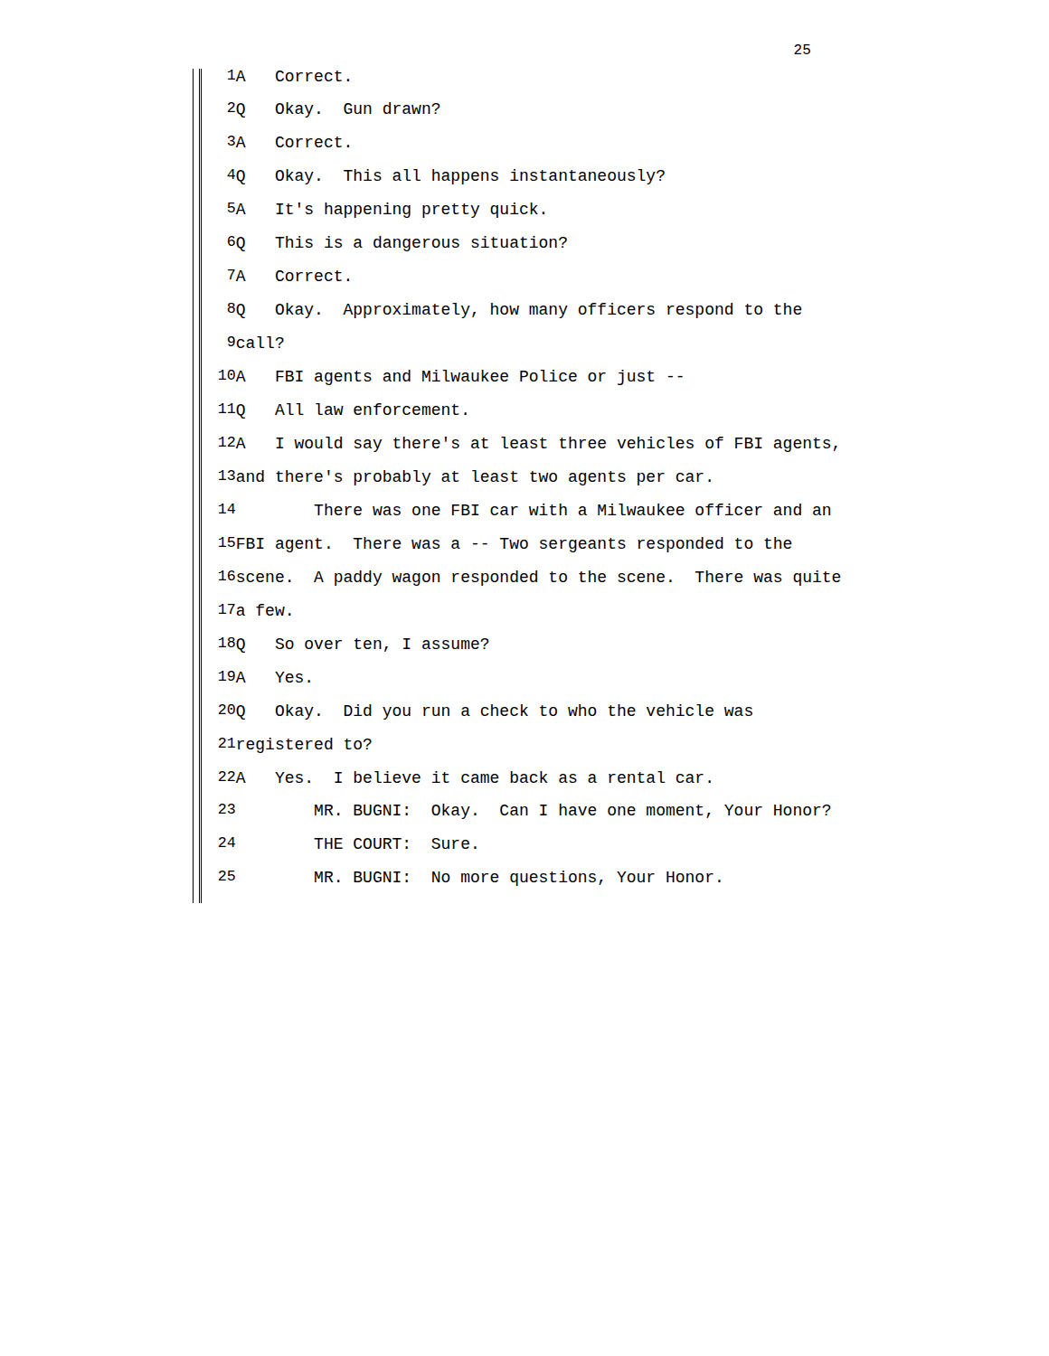25
| 1 | A Correct. |
| 2 | Q Okay. Gun drawn? |
| 3 | A Correct. |
| 4 | Q Okay. This all happens instantaneously? |
| 5 | A It's happening pretty quick. |
| 6 | Q This is a dangerous situation? |
| 7 | A Correct. |
| 8 | Q Okay. Approximately, how many officers respond to the |
| 9 | call? |
| 10 | A FBI agents and Milwaukee Police or just -- |
| 11 | Q All law enforcement. |
| 12 | A I would say there's at least three vehicles of FBI agents, |
| 13 | and there's probably at least two agents per car. |
| 14 | There was one FBI car with a Milwaukee officer and an |
| 15 | FBI agent. There was a -- Two sergeants responded to the |
| 16 | scene. A paddy wagon responded to the scene. There was quite |
| 17 | a few. |
| 18 | Q So over ten, I assume? |
| 19 | A Yes. |
| 20 | Q Okay. Did you run a check to who the vehicle was |
| 21 | registered to? |
| 22 | A Yes. I believe it came back as a rental car. |
| 23 | MR. BUGNI: Okay. Can I have one moment, Your Honor? |
| 24 | THE COURT: Sure. |
| 25 | MR. BUGNI: No more questions, Your Honor. |